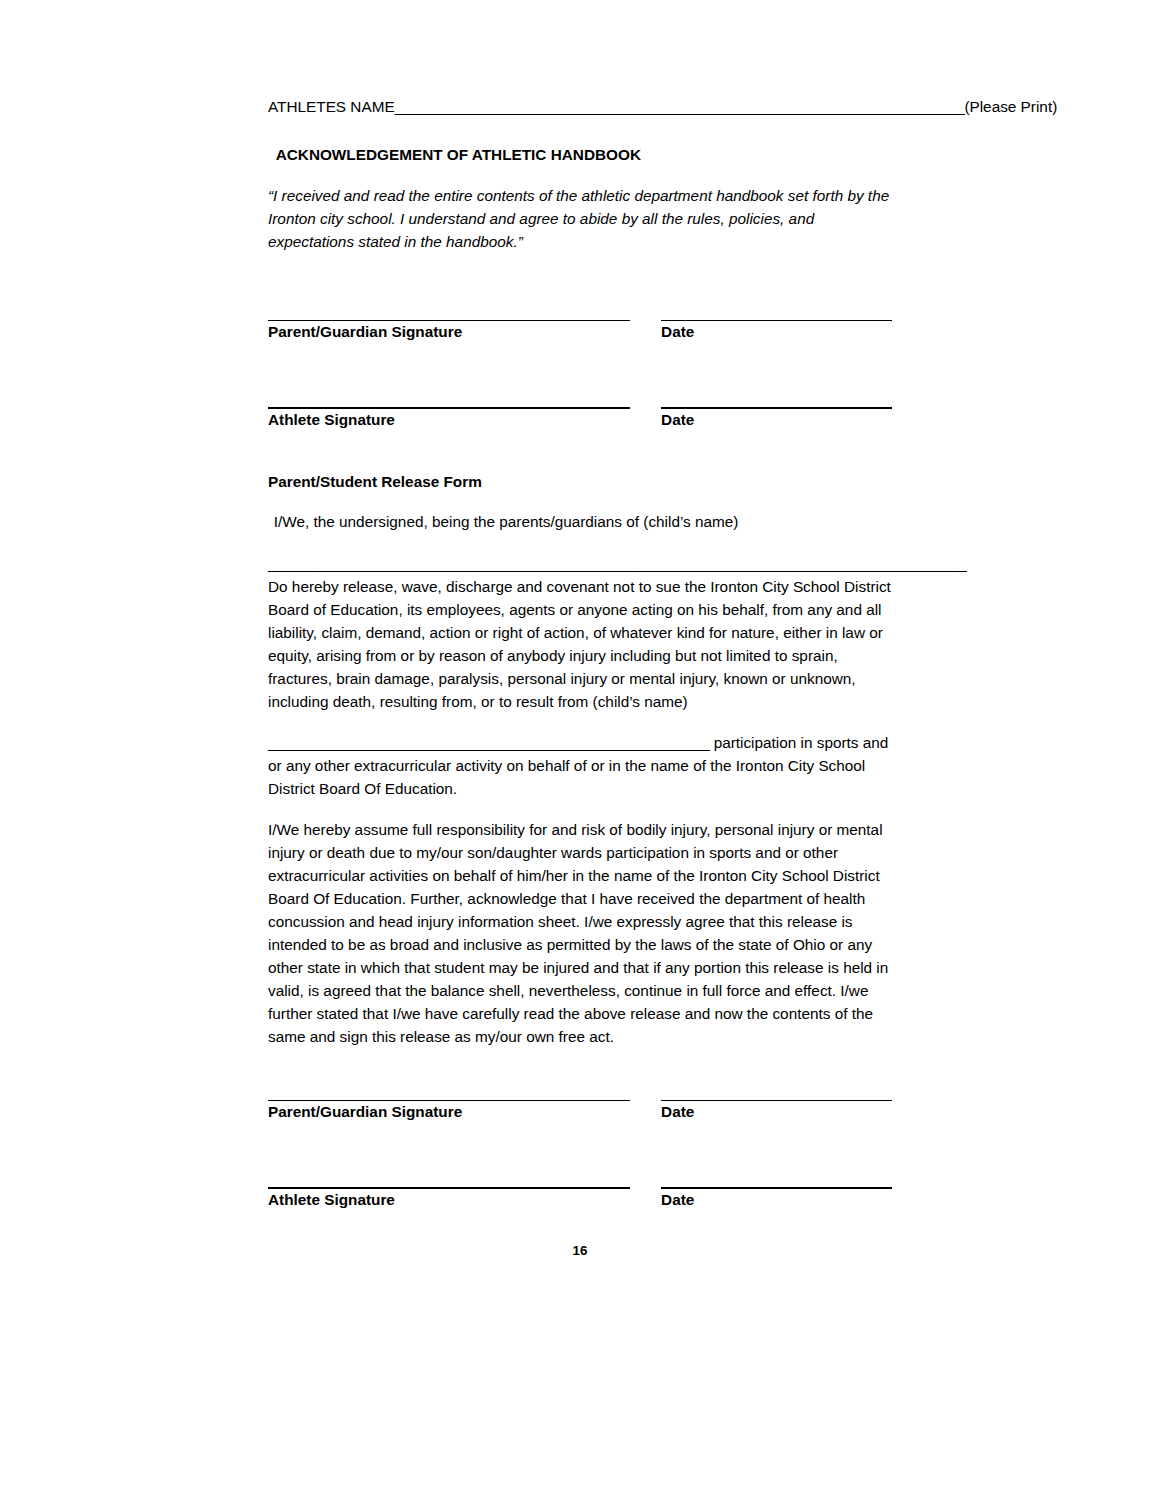ATHLETES NAME_______________________________________________________________________(Please Print)
ACKNOWLEDGEMENT OF ATHLETIC HANDBOOK
“I received and read the entire contents of the athletic department handbook set forth by the Ironton city school. I understand and agree to abide by all the rules, policies, and expectations stated in the handbook.”
| Parent/Guardian Signature | | Date |
| Athlete Signature | | Date |
Parent/Student Release Form
I/We, the undersigned, being the parents/guardians of (child’s name)
_______________________________________________________________________________________ Do hereby release, wave, discharge and covenant not to sue the Ironton City School District Board of Education, its employees, agents or anyone acting on his behalf, from any and all liability, claim, demand, action or right of action, of whatever kind for nature, either in law or equity, arising from or by reason of anybody injury including but not limited to sprain, fractures, brain damage, paralysis, personal injury or mental injury, known or unknown, including death, resulting from, or to result from (child’s name)
_______________________________________________________ participation in sports and or any other extracurricular activity on behalf of or in the name of the Ironton City School District Board Of Education.
I/We hereby assume full responsibility for and risk of bodily injury, personal injury or mental injury or death due to my/our son/daughter wards participation in sports and or other extracurricular activities on behalf of him/her in the name of the Ironton City School District Board Of Education. Further, acknowledge that I have received the department of health concussion and head injury information sheet. I/we expressly agree that this release is intended to be as broad and inclusive as permitted by the laws of the state of Ohio or any other state in which that student may be injured and that if any portion this release is held in valid, is agreed that the balance shell, nevertheless, continue in full force and effect. I/we further stated that I/we have carefully read the above release and now the contents of the same and sign this release as my/our own free act.
| Parent/Guardian Signature | | Date |
| Athlete Signature | | Date |
16